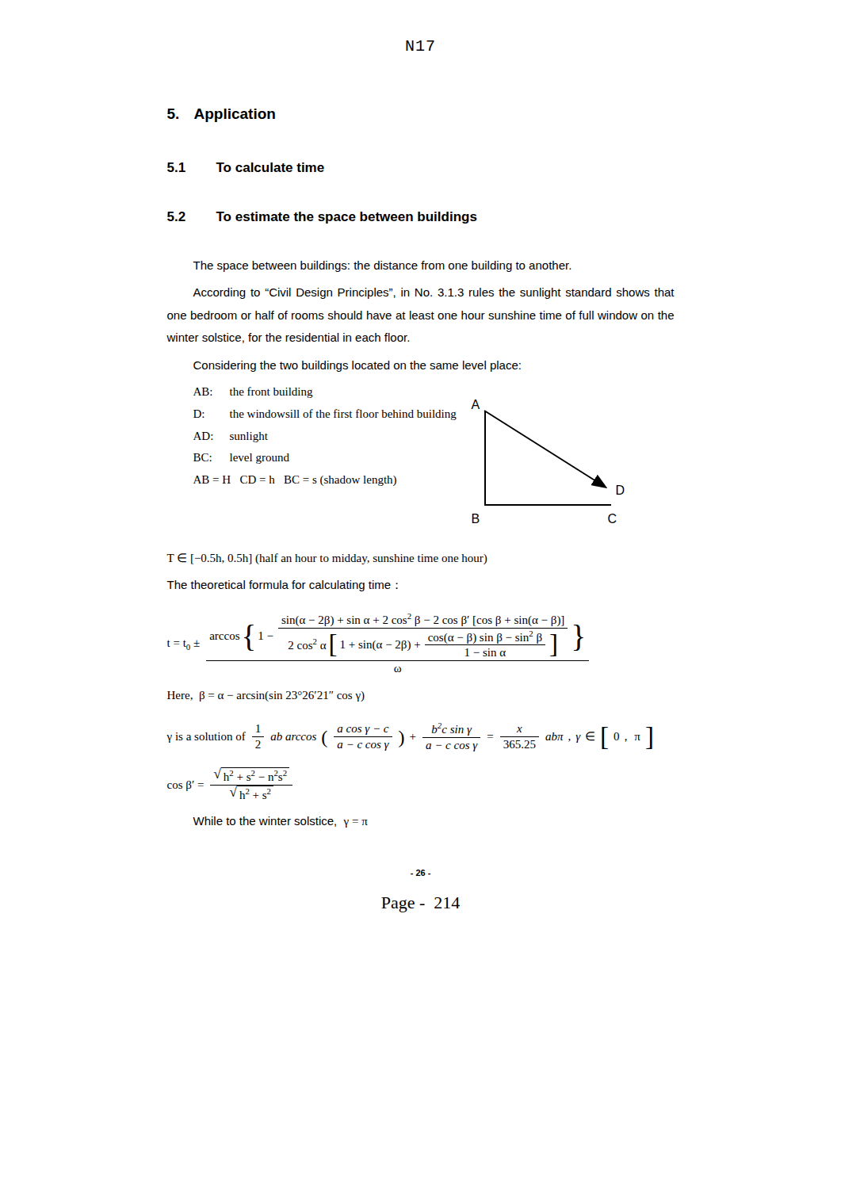N17
5. Application
5.1 To calculate time
5.2 To estimate the space between buildings
The space between buildings: the distance from one building to another.
According to “Civil Design Principles”, in No. 3.1.3 rules the sunlight standard shows that one bedroom or half of rooms should have at least one hour sunshine time of full window on the winter solstice, for the residential in each floor.
Considering the two buildings located on the same level place:
AB: the front building D: the windowsill of the first floor behind building AD: sunlight BC: level ground AB = H CD = h BC = s (shadow length)
A B C D
T ∈ [−0.5h, 0.5h] (half an hour to midday, sunshine time one hour)
The theoretical formula for calculating time：
t = t0 ± arccos { 1 − sin(α − 2β) + sin α + 2 cos2 β − 2 cos β′ [cos β + sin(α − β)] 2 cos2 α [ 1 + sin(α − 2β) + cos(α − β) sin β − sin2 β 1 − sin α ] } ω
Here, β = α − arcsin(sin 23°26′21″ cos γ)
γ is a solution of 1 2 ab arccos ( a cos γ − c a − c cos γ ) + b2c sin γ a − c cos γ = x 365.25 abπ, γ ∈ [0， π]
cos β′ = √h2 + s2 − n2s2 √h2 + s2
While to the winter solstice, γ = π
- 26 -
Page - 214